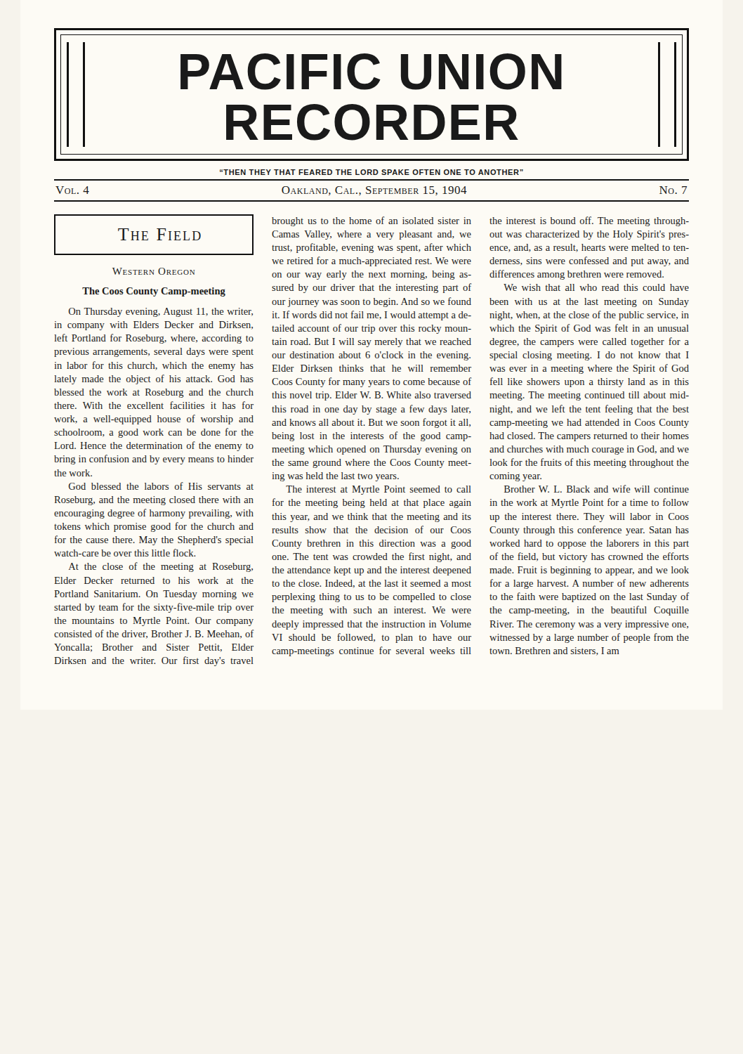Pacific UnionRecorder
“Then they that feared the Lord spake often one to another”
Vol. 4
Oakland, Cal., September 15, 1904
No. 7
The Field
Western Oregon
The Coos County Camp-meeting
On Thursday evening, August 11, the writer, in company with Elders Decker and Dirksen, left Portland for Roseburg, where, according to previous arrangements, several days were spent in labor for this church, which the enemy has lately made the object of his attack. God has blessed the work at Roseburg and the church there. With the excellent facilities it has for work, a well-equipped house of worship and schoolroom, a good work can be done for the Lord. Hence the determination of the enemy to bring in confusion and by every means to hinder the work.
God blessed the labors of His servants at Roseburg, and the meeting closed there with an encouraging degree of harmony prevailing, with tokens which promise good for the church and for the cause there. May the Shepherd's special watch-care be over this little flock.
At the close of the meeting at Roseburg, Elder Decker returned to his work at the Portland Sanitarium. On Tuesday morning we started by team for the sixty-five-mile trip over the mountains to Myrtle Point. Our company consisted of the driver, Brother J. B. Meehan, of Yoncalla; Brother and Sister Pettit, Elder Dirksen and the writer. Our first day's travel brought us to the home of an isolated sister in Camas Valley, where a very pleasant and, we trust, profitable, evening was spent, after which we retired for a much-appreciated rest. We were on our way early the next morning, being assured by our driver that the interesting part of our journey was soon to begin. And so we found it. If words did not fail me, I would attempt a detailed account of our trip over this rocky mountain road. But I will say merely that we reached our destination about 6 o'clock in the evening. Elder Dirksen thinks that he will remember Coos County for many years to come because of this novel trip. Elder W. B. White also traversed this road in one day by stage a few days later, and knows all about it. But we soon forgot it all, being lost in the interests of the good camp-meeting which opened on Thursday evening on the same ground where the Coos County meeting was held the last two years.
The interest at Myrtle Point seemed to call for the meeting being held at that place again this year, and we think that the meeting and its results show that the decision of our Coos County brethren in this direction was a good one. The tent was crowded the first night, and the attendance kept up and the interest deepened to the close. Indeed, at the last it seemed a most perplexing thing to us to be compelled to close the meeting with such an interest. We were deeply impressed that the instruction in Volume VI should be followed, to plan to have our camp-meetings continue for several weeks till the interest is bound off. The meeting throughout was characterized by the Holy Spirit's presence, and, as a result, hearts were melted to tenderness, sins were confessed and put away, and differences among brethren were removed.
We wish that all who read this could have been with us at the last meeting on Sunday night, when, at the close of the public service, in which the Spirit of God was felt in an unusual degree, the campers were called together for a special closing meeting. I do not know that I was ever in a meeting where the Spirit of God fell like showers upon a thirsty land as in this meeting. The meeting continued till about midnight, and we left the tent feeling that the best camp-meeting we had attended in Coos County had closed. The campers returned to their homes and churches with much courage in God, and we look for the fruits of this meeting throughout the coming year.
Brother W. L. Black and wife will continue in the work at Myrtle Point for a time to follow up the interest there. They will labor in Coos County through this conference year. Satan has worked hard to oppose the laborers in this part of the field, but victory has crowned the efforts made. Fruit is beginning to appear, and we look for a large harvest. A number of new adherents to the faith were baptized on the last Sunday of the camp-meeting, in the beautiful Coquille River. The ceremony was a very impressive one, witnessed by a large number of people from the town. Brethren and sisters, I am